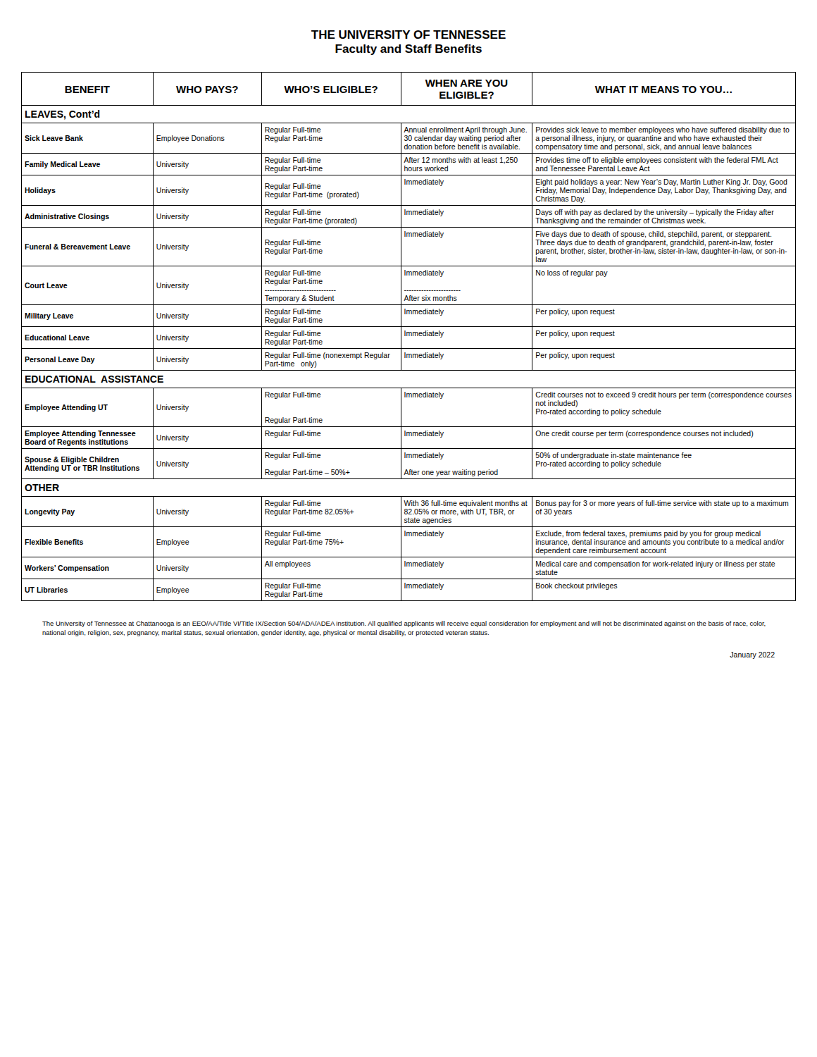THE UNIVERSITY OF TENNESSEE
Faculty and Staff Benefits
| BENEFIT | WHO PAYS? | WHO’S ELIGIBLE? | WHEN ARE YOU ELIGIBLE? | WHAT IT MEANS TO YOU… |
| --- | --- | --- | --- | --- |
| LEAVES, Cont’d |
| Sick Leave Bank | Employee Donations | Regular Full-time Regular Part-time | Annual enrollment April through June. 30 calendar day waiting period after donation before benefit is available. | Provides sick leave to member employees who have suffered disability due to a personal illness, injury, or quarantine and who have exhausted their compensatory time and personal, sick, and annual leave balances |
| Family Medical Leave | University | Regular Full-time Regular Part-time | After 12 months with at least 1,250 hours worked | Provides time off to eligible employees consistent with the federal FML Act and Tennessee Parental Leave Act |
| Holidays | University | Regular Full-time Regular Part-time (prorated) | Immediately | Eight paid holidays a year: New Year’s Day, Martin Luther King Jr. Day, Good Friday, Memorial Day, Independence Day, Labor Day, Thanksgiving Day, and Christmas Day. |
| Administrative Closings | University | Regular Full-time Regular Part-time (prorated) | Immediately | Days off with pay as declared by the university – typically the Friday after Thanksgiving and the remainder of Christmas week. |
| Funeral & Bereavement Leave | University | Regular Full-time Regular Part-time | Immediately | Five days due to death of spouse, child, stepchild, parent, or stepparent. Three days due to death of grandparent, grandchild, parent-in-law, foster parent, brother, sister, brother-in-law, sister-in-law, daughter-in-law, or son-in-law |
| Court Leave | University | Regular Full-time Regular Part-time ----------------------------- Temporary & Student | Immediately ----------------------- After six months | No loss of regular pay |
| Military Leave | University | Regular Full-time Regular Part-time | Immediately | Per policy, upon request |
| Educational Leave | University | Regular Full-time Regular Part-time | Immediately | Per policy, upon request |
| Personal Leave Day | University | Regular Full-time (nonexempt Regular Part-time only) | Immediately | Per policy, upon request |
| EDUCATIONAL ASSISTANCE |
| Employee Attending UT | University | Regular Full-time Regular Part-time | Immediately | Credit courses not to exceed 9 credit hours per term (correspondence courses not included) Pro-rated according to policy schedule |
| Employee Attending Tennessee Board of Regents institutions | University | Regular Full-time | Immediately | One credit course per term (correspondence courses not included) |
| Spouse & Eligible Children Attending UT or TBR Institutions | University | Regular Full-time Regular Part-time – 50%+ | Immediately After one year waiting period | 50% of undergraduate in-state maintenance fee Pro-rated according to policy schedule |
| OTHER |
| Longevity Pay | University | Regular Full-time Regular Part-time 82.05%+ | With 36 full-time equivalent months at 82.05% or more, with UT, TBR, or state agencies | Bonus pay for 3 or more years of full-time service with state up to a maximum of 30 years |
| Flexible Benefits | Employee | Regular Full-time Regular Part-time 75%+ | Immediately | Exclude, from federal taxes, premiums paid by you for group medical insurance, dental insurance and amounts you contribute to a medical and/or dependent care reimbursement account |
| Workers’ Compensation | University | All employees | Immediately | Medical care and compensation for work-related injury or illness per state statute |
| UT Libraries | Employee | Regular Full-time Regular Part-time | Immediately | Book checkout privileges |
The University of Tennessee at Chattanooga is an EEO/AA/Title VI/Title IX/Section 504/ADA/ADEA institution. All qualified applicants will receive equal consideration for employment and will not be discriminated against on the basis of race, color, national origin, religion, sex, pregnancy, marital status, sexual orientation, gender identity, age, physical or mental disability, or protected veteran status.
January 2022